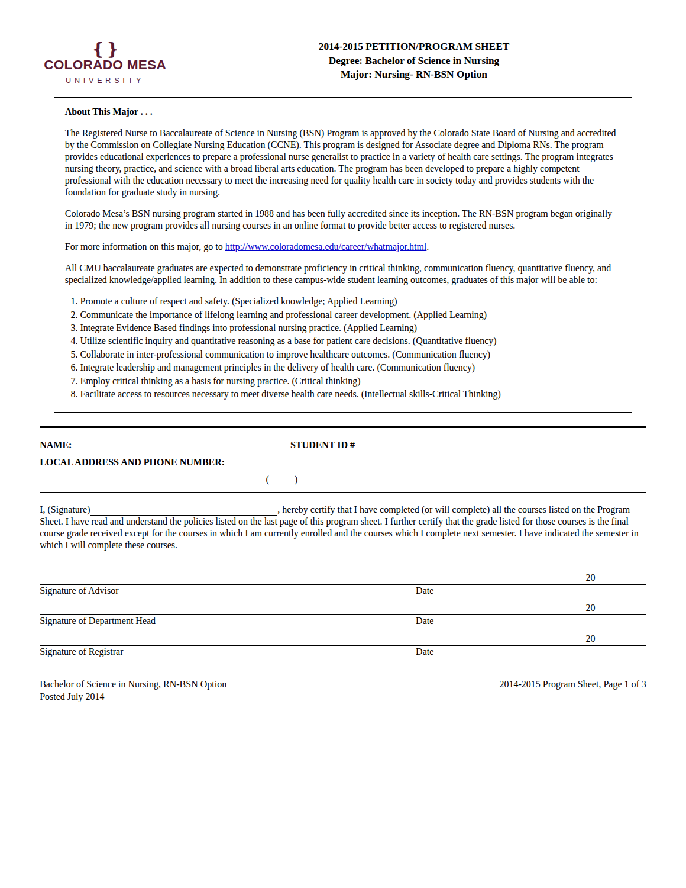❴❵
COLORADO MESA UNIVERSITY
2014-2015 PETITION/PROGRAM SHEET
Degree: Bachelor of Science in Nursing
Major: Nursing- RN-BSN Option
About This Major . . .
The Registered Nurse to Baccalaureate of Science in Nursing (BSN) Program is approved by the Colorado State Board of Nursing and accredited by the Commission on Collegiate Nursing Education (CCNE). This program is designed for Associate degree and Diploma RNs. The program provides educational experiences to prepare a professional nurse generalist to practice in a variety of health care settings. The program integrates nursing theory, practice, and science with a broad liberal arts education. The program has been developed to prepare a highly competent professional with the education necessary to meet the increasing need for quality health care in society today and provides students with the foundation for graduate study in nursing.
Colorado Mesa’s BSN nursing program started in 1988 and has been fully accredited since its inception. The RN-BSN program began originally in 1979; the new program provides all nursing courses in an online format to provide better access to registered nurses.
For more information on this major, go to http://www.coloradomesa.edu/career/whatmajor.html.
All CMU baccalaureate graduates are expected to demonstrate proficiency in critical thinking, communication fluency, quantitative fluency, and specialized knowledge/applied learning. In addition to these campus-wide student learning outcomes, graduates of this major will be able to:
Promote a culture of respect and safety. (Specialized knowledge; Applied Learning)
Communicate the importance of lifelong learning and professional career development. (Applied Learning)
Integrate Evidence Based findings into professional nursing practice. (Applied Learning)
Utilize scientific inquiry and quantitative reasoning as a base for patient care decisions. (Quantitative fluency)
Collaborate in inter-professional communication to improve healthcare outcomes. (Communication fluency)
Integrate leadership and management principles in the delivery of health care. (Communication fluency)
Employ critical thinking as a basis for nursing practice. (Critical thinking)
Facilitate access to resources necessary to meet diverse health care needs. (Intellectual skills-Critical Thinking)
Name: Student ID #
Local Address and Phone Number:
( )
I, (Signature) , hereby certify that I have completed (or will complete) all the courses listed on the Program Sheet. I have read and understand the policies listed on the last page of this program sheet. I further certify that the grade listed for those courses is the final course grade received except for the courses in which I am currently enrolled and the courses which I complete next semester. I have indicated the semester in which I will complete these courses.
| | | 20 |
| Signature of Advisor | Date | |
| | | 20 |
| Signature of Department Head | Date | |
| | | 20 |
| Signature of Registrar | Date | |
Bachelor of Science in Nursing, RN-BSN Option
Posted July 2014
2014-2015 Program Sheet, Page 1 of 3